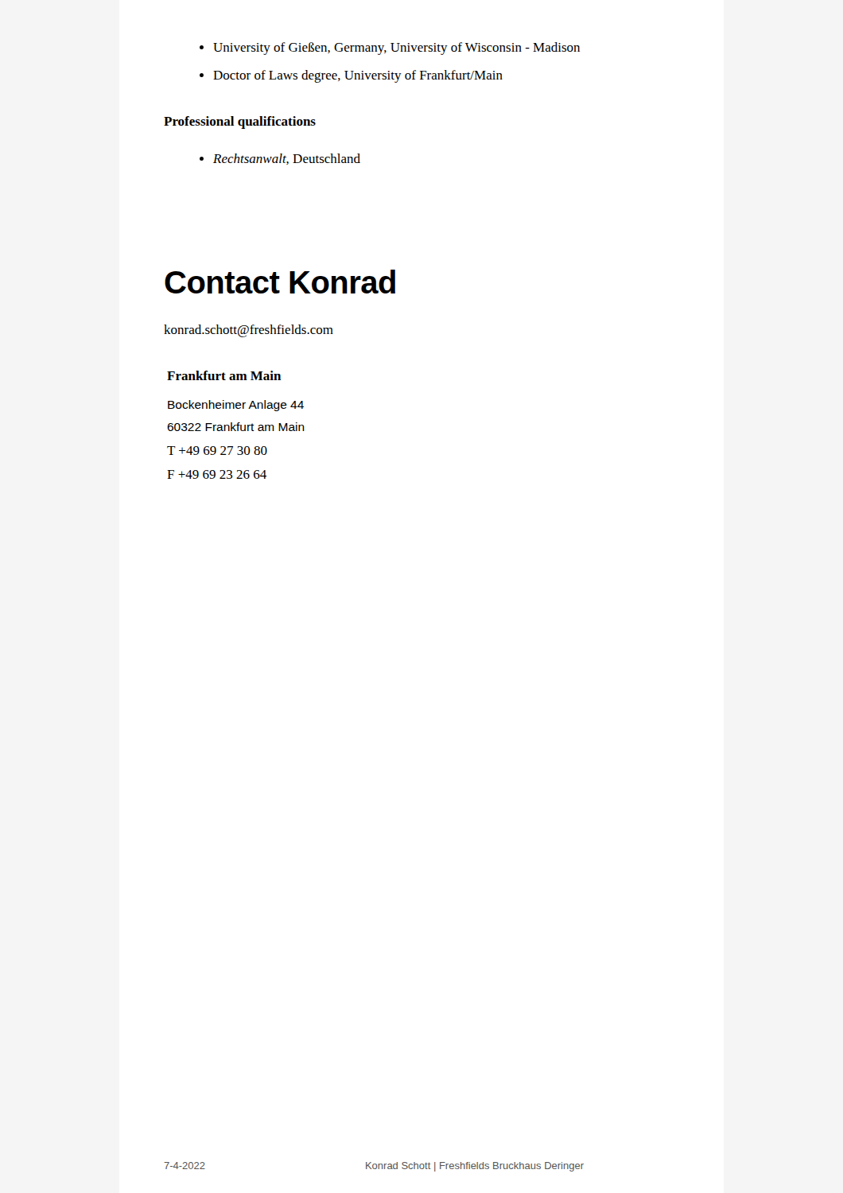University of Gießen, Germany, University of Wisconsin - Madison
Doctor of Laws degree, University of Frankfurt/Main
Professional qualifications
Rechtsanwalt, Deutschland
Contact Konrad
konrad.schott@freshfields.com
Frankfurt am Main
Bockenheimer Anlage 44
60322 Frankfurt am Main
T +49 69 27 30 80
F +49 69 23 26 64
7-4-2022 Konrad Schott | Freshfields Bruckhaus Deringer